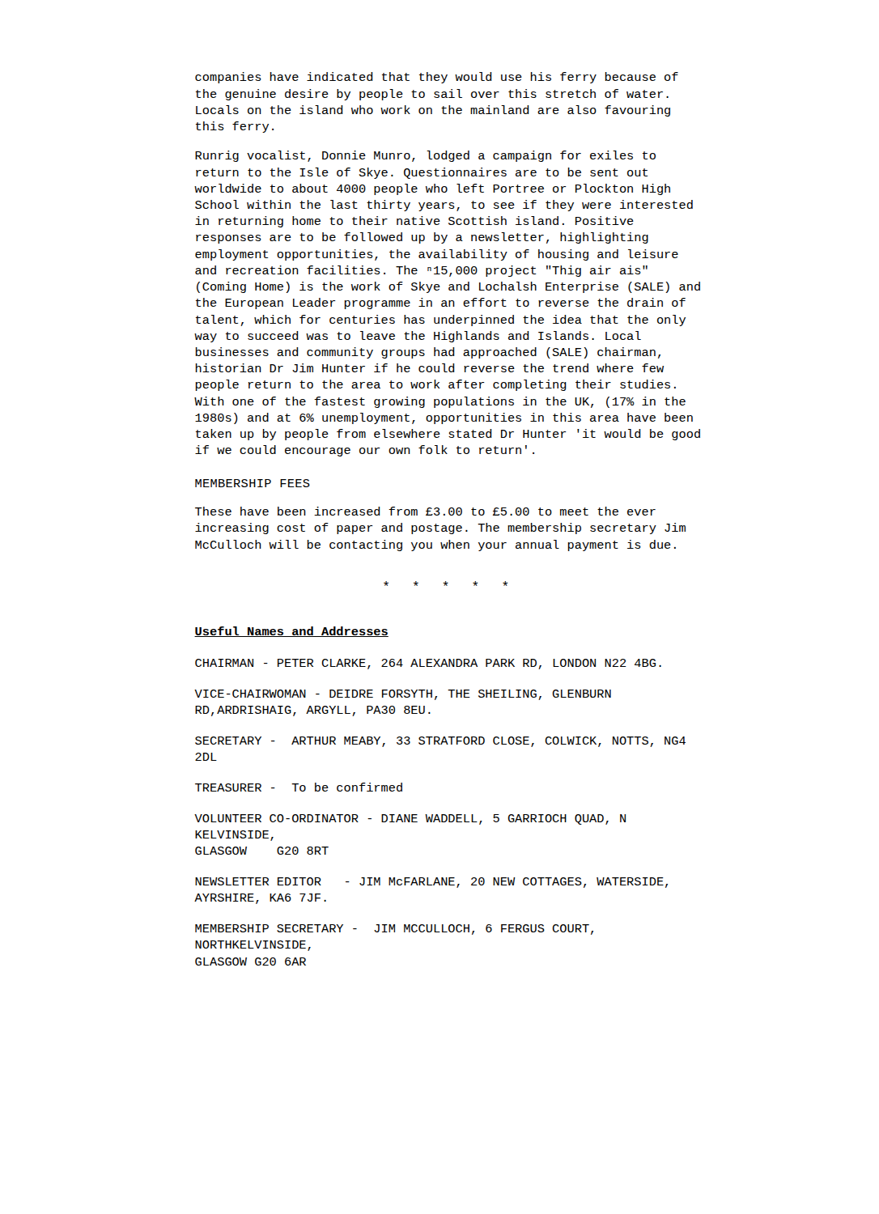companies have indicated that they would use his ferry because of the genuine desire by people to sail over this stretch of water. Locals on the island who work on the mainland are also favouring this ferry.
Runrig vocalist, Donnie Munro, lodged a campaign for exiles to return to the Isle of Skye. Questionnaires are to be sent out worldwide to about 4000 people who left Portree or Plockton High School within the last thirty years, to see if they were interested in returning home to their native Scottish island. Positive responses are to be followed up by a newsletter, highlighting employment opportunities, the availability of housing and leisure and recreation facilities. The ⁿ15,000 project "Thig air ais" (Coming Home) is the work of Skye and Lochalsh Enterprise (SALE) and the European Leader programme in an effort to reverse the drain of talent, which for centuries has underpinned the idea that the only way to succeed was to leave the Highlands and Islands. Local businesses and community groups had approached (SALE) chairman, historian Dr Jim Hunter if he could reverse the trend where few people return to the area to work after completing their studies. With one of the fastest growing populations in the UK, (17% in the 1980s) and at 6% unemployment, opportunities in this area have been taken up by people from elsewhere stated Dr Hunter 'it would be good if we could encourage our own folk to return'.
MEMBERSHIP FEES
These have been increased from £3.00 to £5.00 to meet the ever increasing cost of paper and postage. The membership secretary Jim McCulloch will be contacting you when your annual payment is due.
* * * * *
Useful Names and Addresses
CHAIRMAN - PETER CLARKE, 264 ALEXANDRA PARK RD, LONDON N22 4BG.
VICE-CHAIRWOMAN - DEIDRE FORSYTH, THE SHEILING, GLENBURN RD,ARDRISHAIG, ARGYLL, PA30 8EU.
SECRETARY - ARTHUR MEABY, 33 STRATFORD CLOSE, COLWICK, NOTTS, NG4 2DL
TREASURER - To be confirmed
VOLUNTEER CO-ORDINATOR - DIANE WADDELL, 5 GARRIOCH QUAD, N KELVINSIDE,
GLASGOW G20 8RT
NEWSLETTER EDITOR - JIM McFARLANE, 20 NEW COTTAGES, WATERSIDE,
AYRSHIRE, KA6 7JF.
MEMBERSHIP SECRETARY - JIM MCCULLOCH, 6 FERGUS COURT, NORTHKELVINSIDE,
GLASGOW G20 6AR